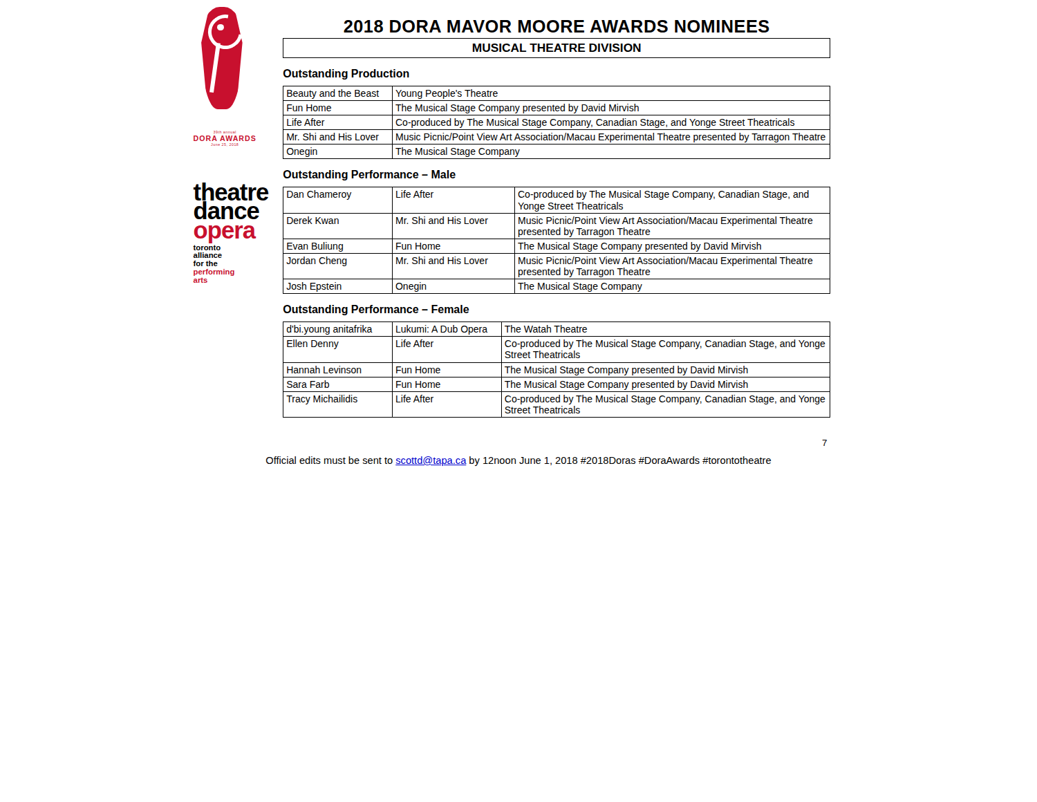39th annual DORA AWARDS June 25, 2018
theatre
dance
opera
toronto
alliance
for the
performing
arts
2018 DORA MAVOR MOORE AWARDS NOMINEES
MUSICAL THEATRE DIVISION
Outstanding Production
| Beauty and the Beast | Young People's Theatre |
| Fun Home | The Musical Stage Company presented by David Mirvish |
| Life After | Co-produced by The Musical Stage Company, Canadian Stage, and Yonge Street Theatricals |
| Mr. Shi and His Lover | Music Picnic/Point View Art Association/Macau Experimental Theatre presented by Tarragon Theatre |
| Onegin | The Musical Stage Company |
Outstanding Performance – Male
| Dan Chameroy | Life After | Co-produced by The Musical Stage Company, Canadian Stage, and Yonge Street Theatricals |
| Derek Kwan | Mr. Shi and His Lover | Music Picnic/Point View Art Association/Macau Experimental Theatre presented by Tarragon Theatre |
| Evan Buliung | Fun Home | The Musical Stage Company presented by David Mirvish |
| Jordan Cheng | Mr. Shi and His Lover | Music Picnic/Point View Art Association/Macau Experimental Theatre presented by Tarragon Theatre |
| Josh Epstein | Onegin | The Musical Stage Company |
Outstanding Performance – Female
| d'bi.young anitafrika | Lukumi: A Dub Opera | The Watah Theatre |
| Ellen Denny | Life After | Co-produced by The Musical Stage Company, Canadian Stage, and Yonge Street Theatricals |
| Hannah Levinson | Fun Home | The Musical Stage Company presented by David Mirvish |
| Sara Farb | Fun Home | The Musical Stage Company presented by David Mirvish |
| Tracy Michailidis | Life After | Co-produced by The Musical Stage Company, Canadian Stage, and Yonge Street Theatricals |
7
Official edits must be sent to scottd@tapa.ca by 12noon June 1, 2018 #2018Doras #DoraAwards #torontotheatre